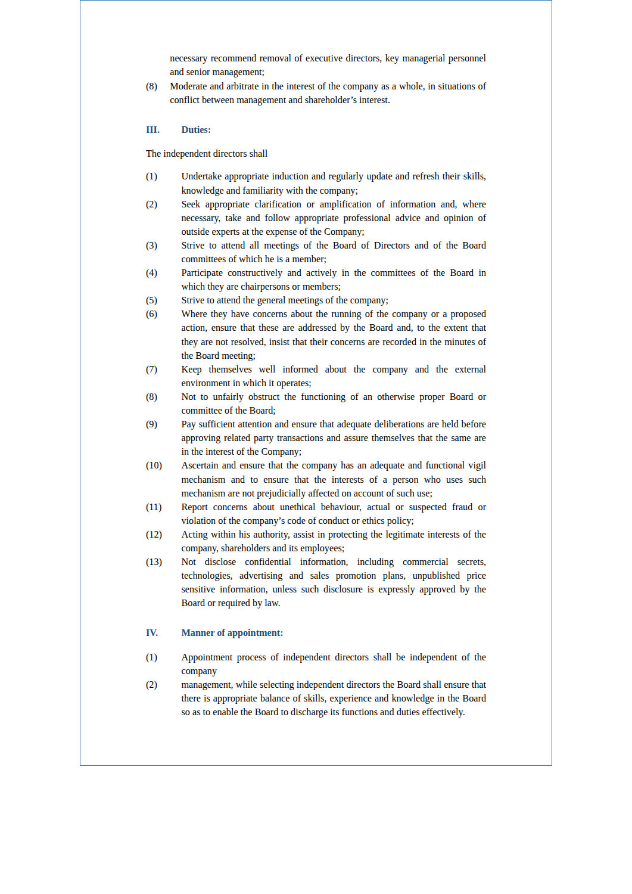necessary recommend removal of executive directors, key managerial personnel and senior management;
(8)
Moderate and arbitrate in the interest of the company as a whole, in situations of conflict between management and shareholder’s interest.
III. Duties:
The independent directors shall
(1)
Undertake appropriate induction and regularly update and refresh their skills, knowledge and familiarity with the company;
(2)
Seek appropriate clarification or amplification of information and, where necessary, take and follow appropriate professional advice and opinion of outside experts at the expense of the Company;
(3)
Strive to attend all meetings of the Board of Directors and of the Board committees of which he is a member;
(4)
Participate constructively and actively in the committees of the Board in which they are chairpersons or members;
(5)
Strive to attend the general meetings of the company;
(6)
Where they have concerns about the running of the company or a proposed action, ensure that these are addressed by the Board and, to the extent that they are not resolved, insist that their concerns are recorded in the minutes of the Board meeting;
(7)
Keep themselves well informed about the company and the external environment in which it operates;
(8)
Not to unfairly obstruct the functioning of an otherwise proper Board or committee of the Board;
(9)
Pay sufficient attention and ensure that adequate deliberations are held before approving related party transactions and assure themselves that the same are in the interest of the Company;
(10)
Ascertain and ensure that the company has an adequate and functional vigil mechanism and to ensure that the interests of a person who uses such mechanism are not prejudicially affected on account of such use;
(11)
Report concerns about unethical behaviour, actual or suspected fraud or violation of the company’s code of conduct or ethics policy;
(12)
Acting within his authority, assist in protecting the legitimate interests of the company, shareholders and its employees;
(13)
Not disclose confidential information, including commercial secrets, technologies, advertising and sales promotion plans, unpublished price sensitive information, unless such disclosure is expressly approved by the Board or required by law.
IV. Manner of appointment:
(1)
Appointment process of independent directors shall be independent of the company
(2)
management, while selecting independent directors the Board shall ensure that there is appropriate balance of skills, experience and knowledge in the Board so as to enable the Board to discharge its functions and duties effectively.